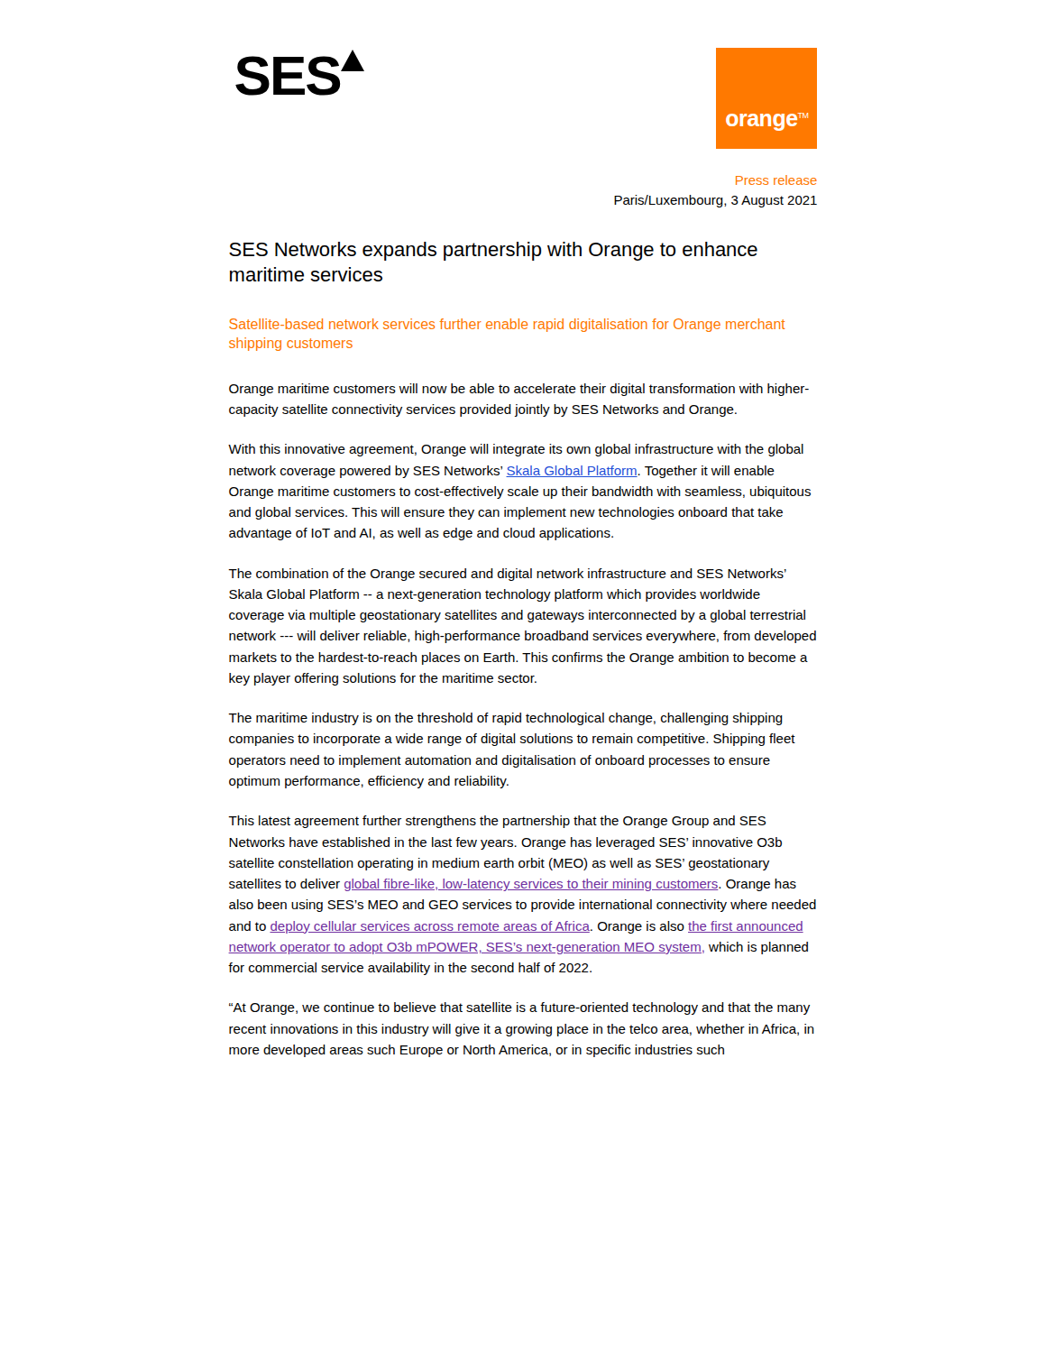SES
orangeTM
Press release
Paris/Luxembourg, 3 August 2021
SES Networks expands partnership with Orange to enhance maritime services
Satellite-based network services further enable rapid digitalisation for Orange merchant shipping customers
Orange maritime customers will now be able to accelerate their digital transformation with higher-capacity satellite connectivity services provided jointly by SES Networks and Orange.
With this innovative agreement, Orange will integrate its own global infrastructure with the global network coverage powered by SES Networks’ Skala Global Platform. Together it will enable Orange maritime customers to cost-effectively scale up their bandwidth with seamless, ubiquitous and global services. This will ensure they can implement new technologies onboard that take advantage of IoT and AI, as well as edge and cloud applications.
The combination of the Orange secured and digital network infrastructure and SES Networks’ Skala Global Platform -- a next-generation technology platform which provides worldwide coverage via multiple geostationary satellites and gateways interconnected by a global terrestrial network --- will deliver reliable, high-performance broadband services everywhere, from developed markets to the hardest-to-reach places on Earth. This confirms the Orange ambition to become a key player offering solutions for the maritime sector.
The maritime industry is on the threshold of rapid technological change, challenging shipping companies to incorporate a wide range of digital solutions to remain competitive. Shipping fleet operators need to implement automation and digitalisation of onboard processes to ensure optimum performance, efficiency and reliability.
This latest agreement further strengthens the partnership that the Orange Group and SES Networks have established in the last few years. Orange has leveraged SES’ innovative O3b satellite constellation operating in medium earth orbit (MEO) as well as SES’ geostationary satellites to deliver global fibre-like, low-latency services to their mining customers. Orange has also been using SES’s MEO and GEO services to provide international connectivity where needed and to deploy cellular services across remote areas of Africa. Orange is also the first announced network operator to adopt O3b mPOWER, SES’s next-generation MEO system, which is planned for commercial service availability in the second half of 2022.
“At Orange, we continue to believe that satellite is a future-oriented technology and that the many recent innovations in this industry will give it a growing place in the telco area, whether in Africa, in more developed areas such Europe or North America, or in specific industries such